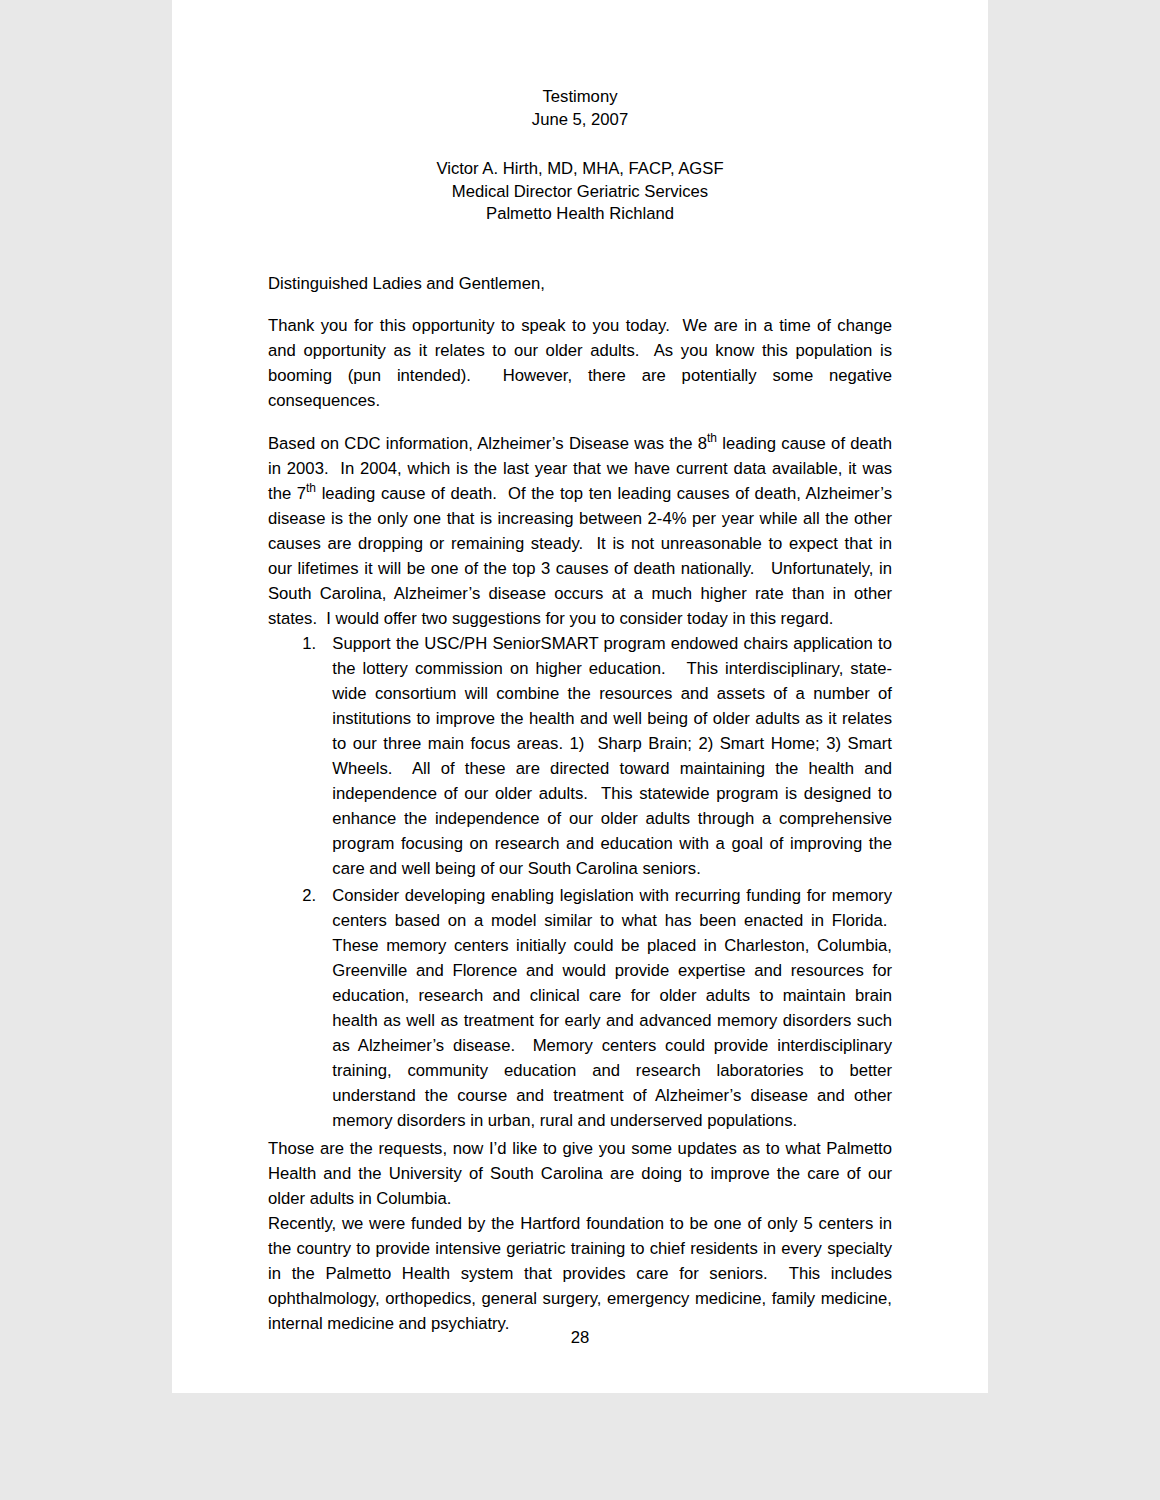Testimony
June 5, 2007
Victor A. Hirth, MD, MHA, FACP, AGSF
Medical Director Geriatric Services
Palmetto Health Richland
Distinguished Ladies and Gentlemen,
Thank you for this opportunity to speak to you today. We are in a time of change and opportunity as it relates to our older adults. As you know this population is booming (pun intended). However, there are potentially some negative consequences.
Based on CDC information, Alzheimer’s Disease was the 8th leading cause of death in 2003. In 2004, which is the last year that we have current data available, it was the 7th leading cause of death. Of the top ten leading causes of death, Alzheimer’s disease is the only one that is increasing between 2-4% per year while all the other causes are dropping or remaining steady. It is not unreasonable to expect that in our lifetimes it will be one of the top 3 causes of death nationally. Unfortunately, in South Carolina, Alzheimer’s disease occurs at a much higher rate than in other states. I would offer two suggestions for you to consider today in this regard.
Support the USC/PH SeniorSMART program endowed chairs application to the lottery commission on higher education. This interdisciplinary, state-wide consortium will combine the resources and assets of a number of institutions to improve the health and well being of older adults as it relates to our three main focus areas. 1) Sharp Brain; 2) Smart Home; 3) Smart Wheels. All of these are directed toward maintaining the health and independence of our older adults. This statewide program is designed to enhance the independence of our older adults through a comprehensive program focusing on research and education with a goal of improving the care and well being of our South Carolina seniors.
Consider developing enabling legislation with recurring funding for memory centers based on a model similar to what has been enacted in Florida. These memory centers initially could be placed in Charleston, Columbia, Greenville and Florence and would provide expertise and resources for education, research and clinical care for older adults to maintain brain health as well as treatment for early and advanced memory disorders such as Alzheimer’s disease. Memory centers could provide interdisciplinary training, community education and research laboratories to better understand the course and treatment of Alzheimer’s disease and other memory disorders in urban, rural and underserved populations.
Those are the requests, now I’d like to give you some updates as to what Palmetto Health and the University of South Carolina are doing to improve the care of our older adults in Columbia.
Recently, we were funded by the Hartford foundation to be one of only 5 centers in the country to provide intensive geriatric training to chief residents in every specialty in the Palmetto Health system that provides care for seniors. This includes ophthalmology, orthopedics, general surgery, emergency medicine, family medicine, internal medicine and psychiatry.
28